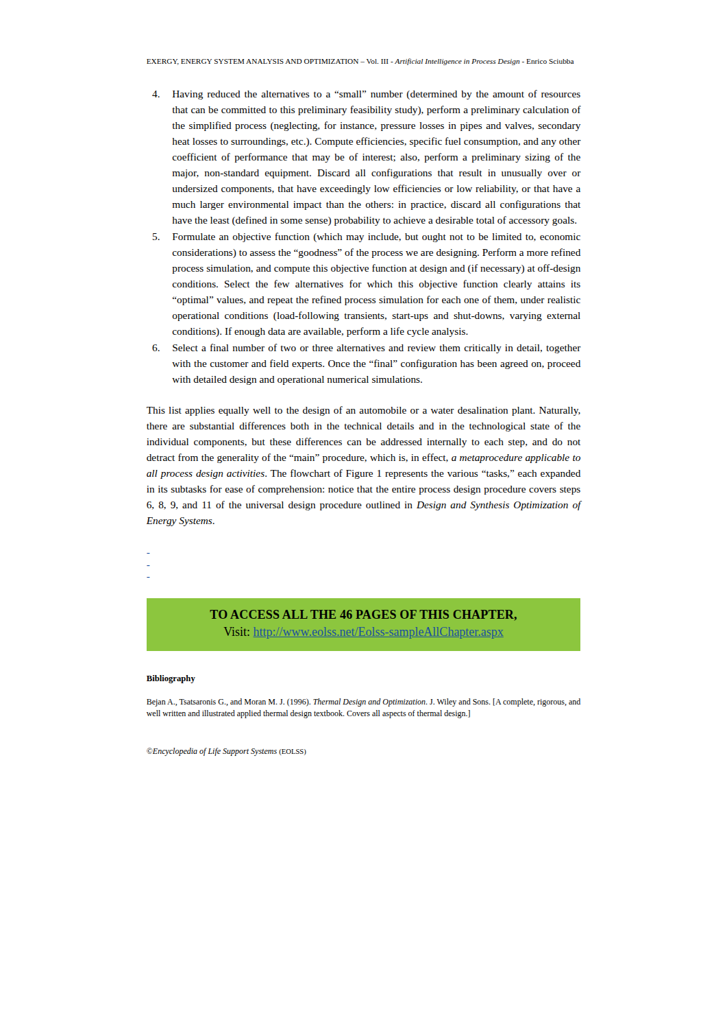EXERGY, ENERGY SYSTEM ANALYSIS AND OPTIMIZATION – Vol. III - Artificial Intelligence in Process Design - Enrico Sciubba
4. Having reduced the alternatives to a “small” number (determined by the amount of resources that can be committed to this preliminary feasibility study), perform a preliminary calculation of the simplified process (neglecting, for instance, pressure losses in pipes and valves, secondary heat losses to surroundings, etc.). Compute efficiencies, specific fuel consumption, and any other coefficient of performance that may be of interest; also, perform a preliminary sizing of the major, non-standard equipment. Discard all configurations that result in unusually over or undersized components, that have exceedingly low efficiencies or low reliability, or that have a much larger environmental impact than the others: in practice, discard all configurations that have the least (defined in some sense) probability to achieve a desirable total of accessory goals.
5. Formulate an objective function (which may include, but ought not to be limited to, economic considerations) to assess the “goodness” of the process we are designing. Perform a more refined process simulation, and compute this objective function at design and (if necessary) at off-design conditions. Select the few alternatives for which this objective function clearly attains its “optimal” values, and repeat the refined process simulation for each one of them, under realistic operational conditions (load-following transients, start-ups and shut-downs, varying external conditions). If enough data are available, perform a life cycle analysis.
6. Select a final number of two or three alternatives and review them critically in detail, together with the customer and field experts. Once the “final” configuration has been agreed on, proceed with detailed design and operational numerical simulations.
This list applies equally well to the design of an automobile or a water desalination plant. Naturally, there are substantial differences both in the technical details and in the technological state of the individual components, but these differences can be addressed internally to each step, and do not detract from the generality of the “main” procedure, which is, in effect, a metaprocedure applicable to all process design activities. The flowchart of Figure 1 represents the various “tasks,” each expanded in its subtasks for ease of comprehension: notice that the entire process design procedure covers steps 6, 8, 9, and 11 of the universal design procedure outlined in Design and Synthesis Optimization of Energy Systems.
-
-
-
TO ACCESS ALL THE 46 PAGES OF THIS CHAPTER,
Visit: http://www.eolss.net/Eolss-sampleAllChapter.aspx
Bibliography
Bejan A., Tsatsaronis G., and Moran M. J. (1996). Thermal Design and Optimization. J. Wiley and Sons. [A complete, rigorous, and well written and illustrated applied thermal design textbook. Covers all aspects of thermal design.]
©Encyclopedia of Life Support Systems (EOLSS)